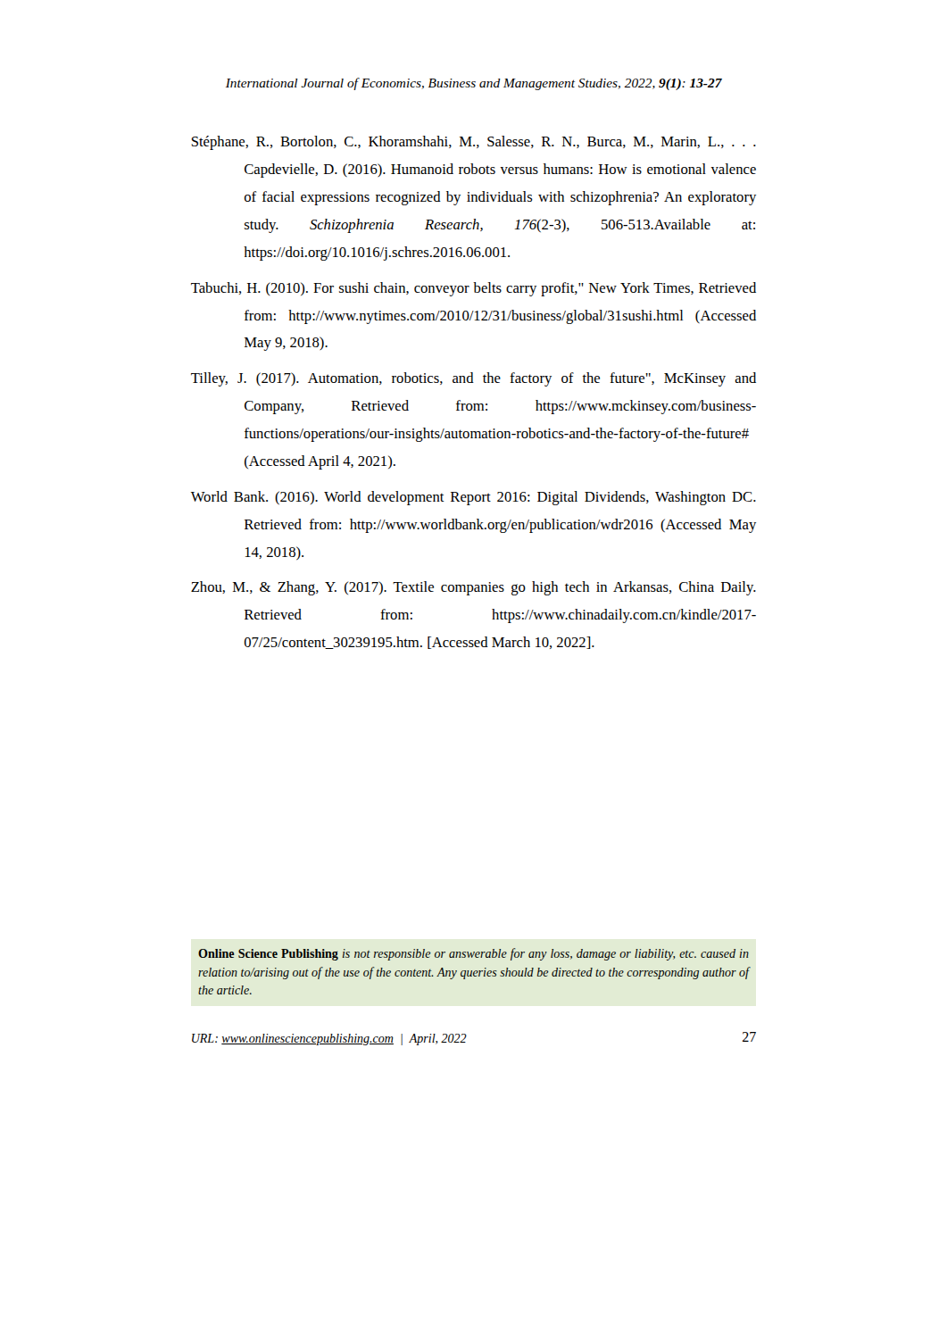International Journal of Economics, Business and Management Studies, 2022, 9(1): 13-27
Stéphane, R., Bortolon, C., Khoramshahi, M., Salesse, R. N., Burca, M., Marin, L., . . . Capdevielle, D. (2016). Humanoid robots versus humans: How is emotional valence of facial expressions recognized by individuals with schizophrenia? An exploratory study. Schizophrenia Research, 176(2-3), 506-513.Available at: https://doi.org/10.1016/j.schres.2016.06.001.
Tabuchi, H. (2010). For sushi chain, conveyor belts carry profit," New York Times, Retrieved from: http://www.nytimes.com/2010/12/31/business/global/31sushi.html (Accessed May 9, 2018).
Tilley, J. (2017). Automation, robotics, and the factory of the future", McKinsey and Company, Retrieved from: https://www.mckinsey.com/business-functions/operations/our-insights/automation-robotics-and-the-factory-of-the-future# (Accessed April 4, 2021).
World Bank. (2016). World development Report 2016: Digital Dividends, Washington DC. Retrieved from: http://www.worldbank.org/en/publication/wdr2016 (Accessed May 14, 2018).
Zhou, M., & Zhang, Y. (2017). Textile companies go high tech in Arkansas, China Daily. Retrieved from: https://www.chinadaily.com.cn/kindle/2017-07/25/content_30239195.htm. [Accessed March 10, 2022].
Online Science Publishing is not responsible or answerable for any loss, damage or liability, etc. caused in relation to/arising out of the use of the content. Any queries should be directed to the corresponding author of the article.
URL: www.onlinesciencepublishing.com | April, 2022
27